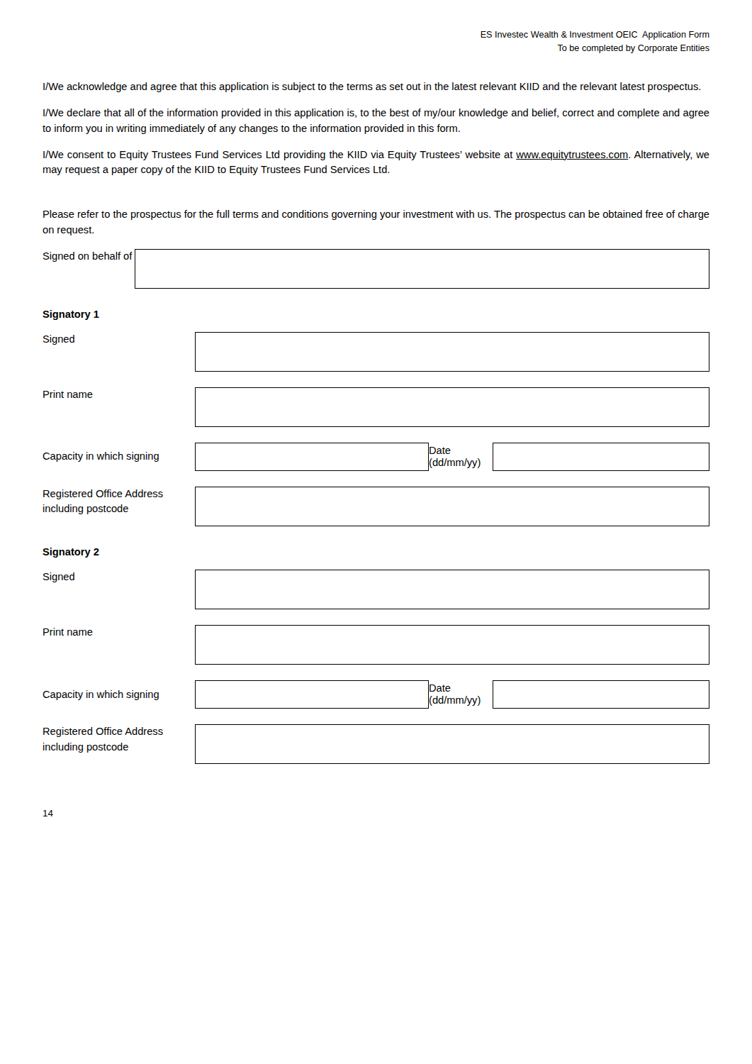ES Investec Wealth & Investment OEIC Application Form
To be completed by Corporate Entities
I/We acknowledge and agree that this application is subject to the terms as set out in the latest relevant KIID and the relevant latest prospectus.
I/We declare that all of the information provided in this application is, to the best of my/our knowledge and belief, correct and complete and agree to inform you in writing immediately of any changes to the information provided in this form.
I/We consent to Equity Trustees Fund Services Ltd providing the KIID via Equity Trustees’ website at www.equitytrustees.com. Alternatively, we may request a paper copy of the KIID to Equity Trustees Fund Services Ltd.
Please refer to the prospectus for the full terms and conditions governing your investment with us. The prospectus can be obtained free of charge on request.
| Signed on behalf of | |
Signatory 1
| Signed | |
| Print name | |
| / Capacity in which signing / / Date (dd/mm/yy) / / |
| Registered Office Address including postcode | |
Signatory 2
| Signed | |
| Print name | |
| / Capacity in which signing / / Date (dd/mm/yy) / / |
| Registered Office Address including postcode | |
14